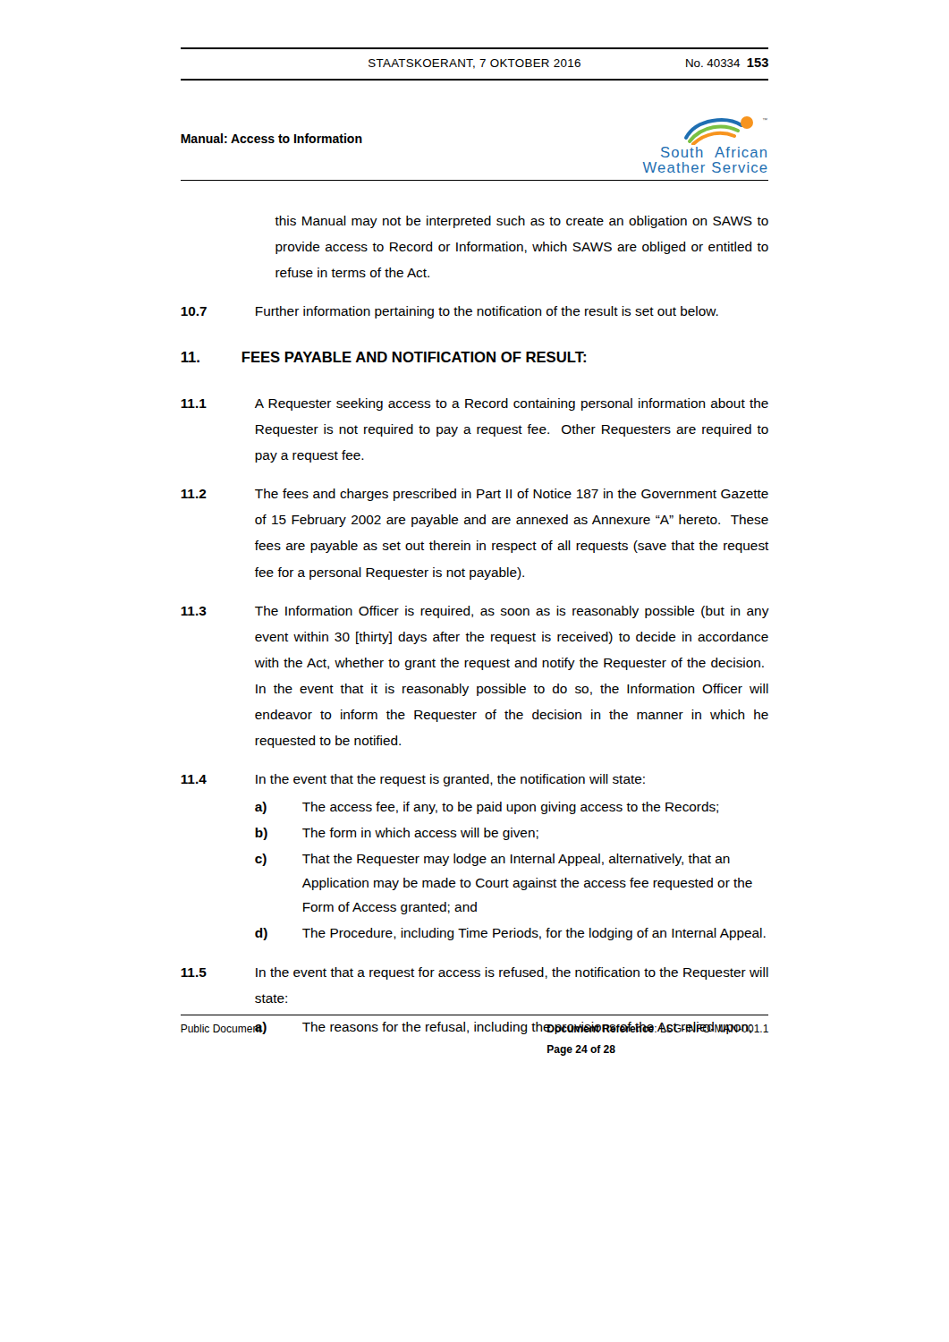| | STAATSKOERANT, 7 OKTOBER 2016 | No. 40334 153 |
Manual: Access to Information
™ South African
Weather Service
this Manual may not be interpreted such as to create an obligation on SAWS to provide access to Record or Information, which SAWS are obliged or entitled to refuse in terms of the Act.
10.7
Further information pertaining to the notification of the result is set out below.
11. FEES PAYABLE AND NOTIFICATION OF RESULT:
11.1
A Requester seeking access to a Record containing personal information about the Requester is not required to pay a request fee. Other Requesters are required to pay a request fee.
11.2
The fees and charges prescribed in Part II of Notice 187 in the Government Gazette of 15 February 2002 are payable and are annexed as Annexure “A” hereto. These fees are payable as set out therein in respect of all requests (save that the request fee for a personal Requester is not payable).
11.3
The Information Officer is required, as soon as is reasonably possible (but in any event within 30 [thirty] days after the request is received) to decide in accordance with the Act, whether to grant the request and notify the Requester of the decision. In the event that it is reasonably possible to do so, the Information Officer will endeavor to inform the Requester of the decision in the manner in which he requested to be notified.
11.4
In the event that the request is granted, the notification will state:
a) The access fee, if any, to be paid upon giving access to the Records;
b) The form in which access will be given;
c) That the Requester may lodge an Internal Appeal, alternatively, that an Application may be made to Court against the access fee requested or the Form of Access granted; and
d) The Procedure, including Time Periods, for the lodging of an Internal Appeal.
11.5
In the event that a request for access is refused, the notification to the Requester will state:
a) The reasons for the refusal, including the provisions of the Act relied upon;
Public Document
Document Reference: LSG-INFO-MAN-001.1
Page 24 of 28